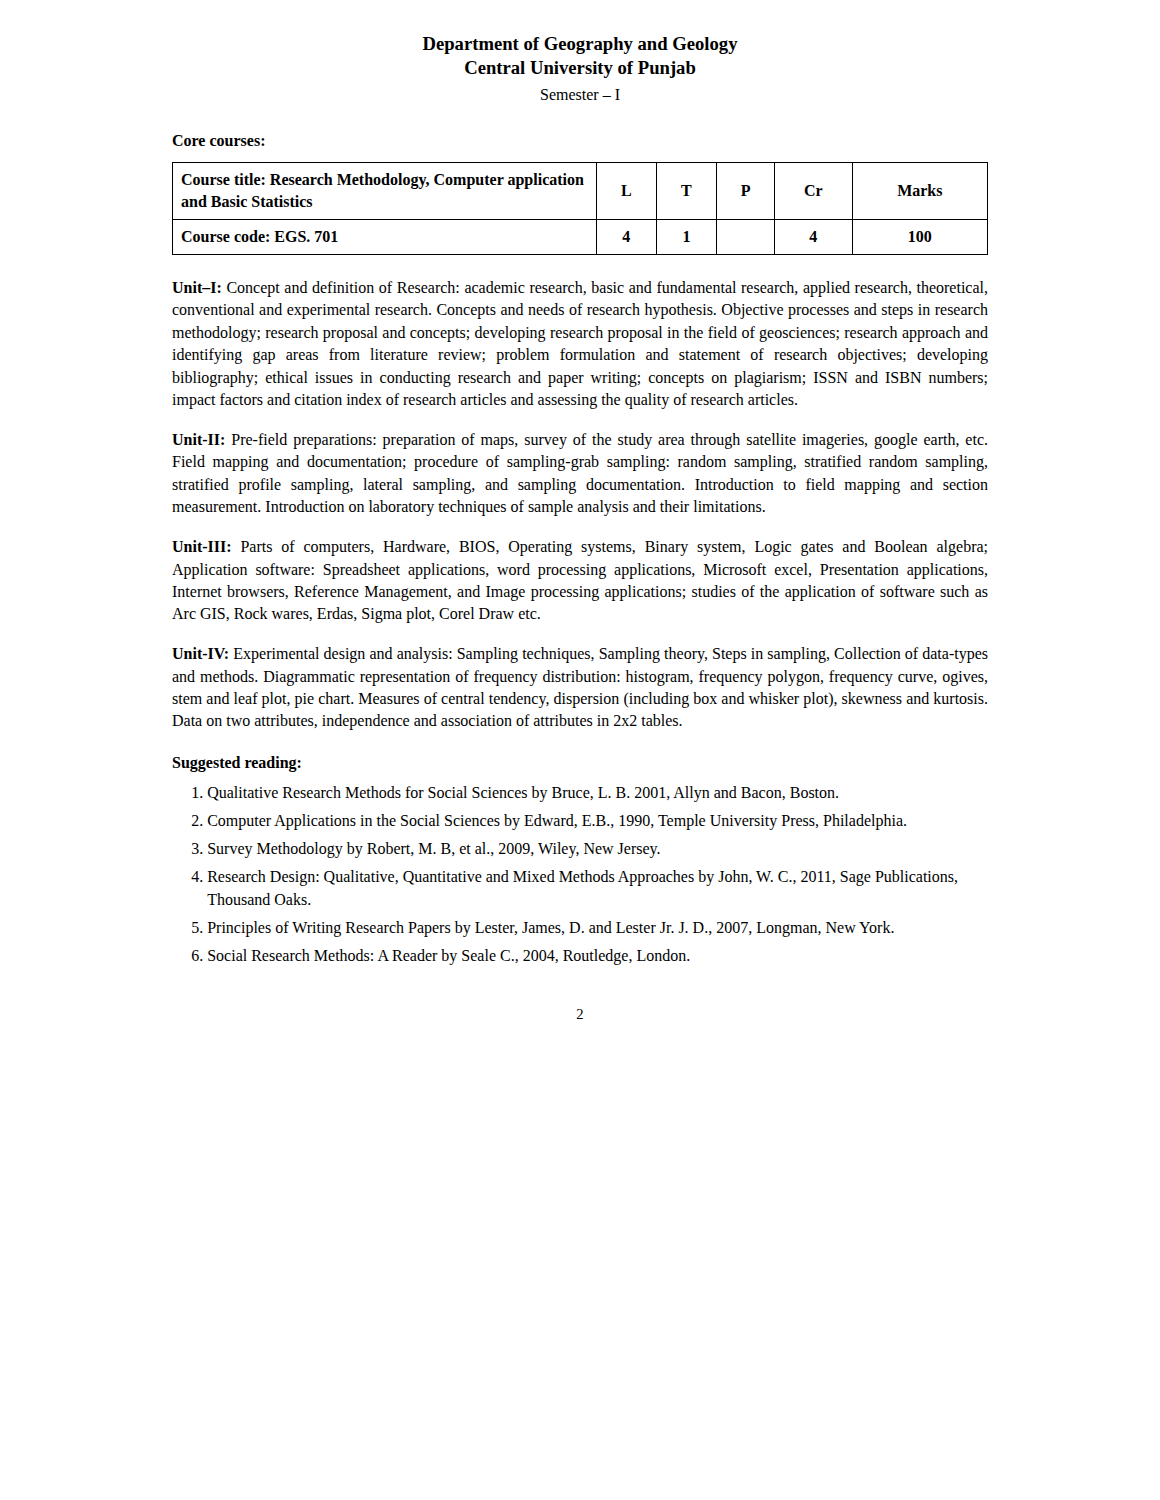Department of Geography and Geology
Central University of Punjab
Semester – I
Core courses:
| Course title: Research Methodology, Computer application and Basic Statistics | L | T | P | Cr | Marks |
| Course code: EGS. 701 | 4 | 1 | | 4 | 100 |
Unit–I: Concept and definition of Research: academic research, basic and fundamental research, applied research, theoretical, conventional and experimental research. Concepts and needs of research hypothesis. Objective processes and steps in research methodology; research proposal and concepts; developing research proposal in the field of geosciences; research approach and identifying gap areas from literature review; problem formulation and statement of research objectives; developing bibliography; ethical issues in conducting research and paper writing; concepts on plagiarism; ISSN and ISBN numbers; impact factors and citation index of research articles and assessing the quality of research articles.
Unit-II: Pre-field preparations: preparation of maps, survey of the study area through satellite imageries, google earth, etc. Field mapping and documentation; procedure of sampling-grab sampling: random sampling, stratified random sampling, stratified profile sampling, lateral sampling, and sampling documentation. Introduction to field mapping and section measurement. Introduction on laboratory techniques of sample analysis and their limitations.
Unit-III: Parts of computers, Hardware, BIOS, Operating systems, Binary system, Logic gates and Boolean algebra; Application software: Spreadsheet applications, word processing applications, Microsoft excel, Presentation applications, Internet browsers, Reference Management, and Image processing applications; studies of the application of software such as Arc GIS, Rock wares, Erdas, Sigma plot, Corel Draw etc.
Unit-IV: Experimental design and analysis: Sampling techniques, Sampling theory, Steps in sampling, Collection of data-types and methods. Diagrammatic representation of frequency distribution: histogram, frequency polygon, frequency curve, ogives, stem and leaf plot, pie chart. Measures of central tendency, dispersion (including box and whisker plot), skewness and kurtosis. Data on two attributes, independence and association of attributes in 2x2 tables.
Suggested reading:
Qualitative Research Methods for Social Sciences by Bruce, L. B. 2001, Allyn and Bacon, Boston.
Computer Applications in the Social Sciences by Edward, E.B., 1990, Temple University Press, Philadelphia.
Survey Methodology by Robert, M. B, et al., 2009, Wiley, New Jersey.
Research Design: Qualitative, Quantitative and Mixed Methods Approaches by John, W. C., 2011, Sage Publications, Thousand Oaks.
Principles of Writing Research Papers by Lester, James, D. and Lester Jr. J. D., 2007, Longman, New York.
Social Research Methods: A Reader by Seale C., 2004, Routledge, London.
2